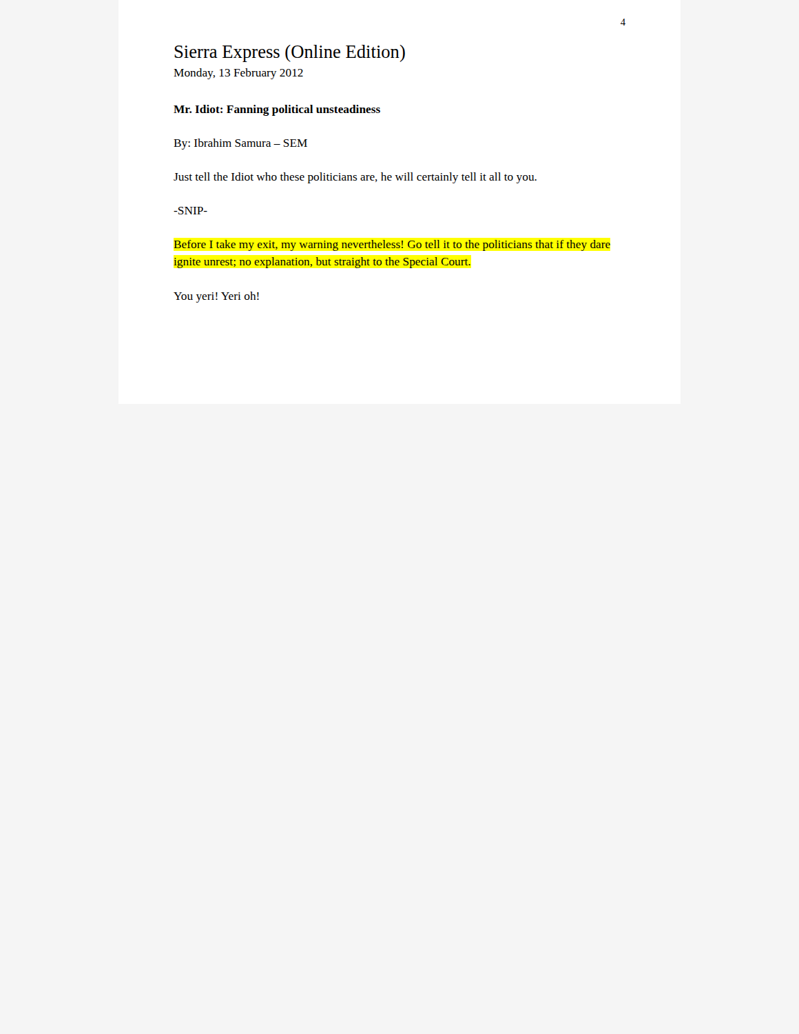4
Sierra Express (Online Edition)
Monday, 13 February 2012
Mr. Idiot: Fanning political unsteadiness
By: Ibrahim Samura – SEM
Just tell the Idiot who these politicians are, he will certainly tell it all to you.
-SNIP-
Before I take my exit, my warning nevertheless! Go tell it to the politicians that if they dare ignite unrest; no explanation, but straight to the Special Court.
You yeri! Yeri oh!